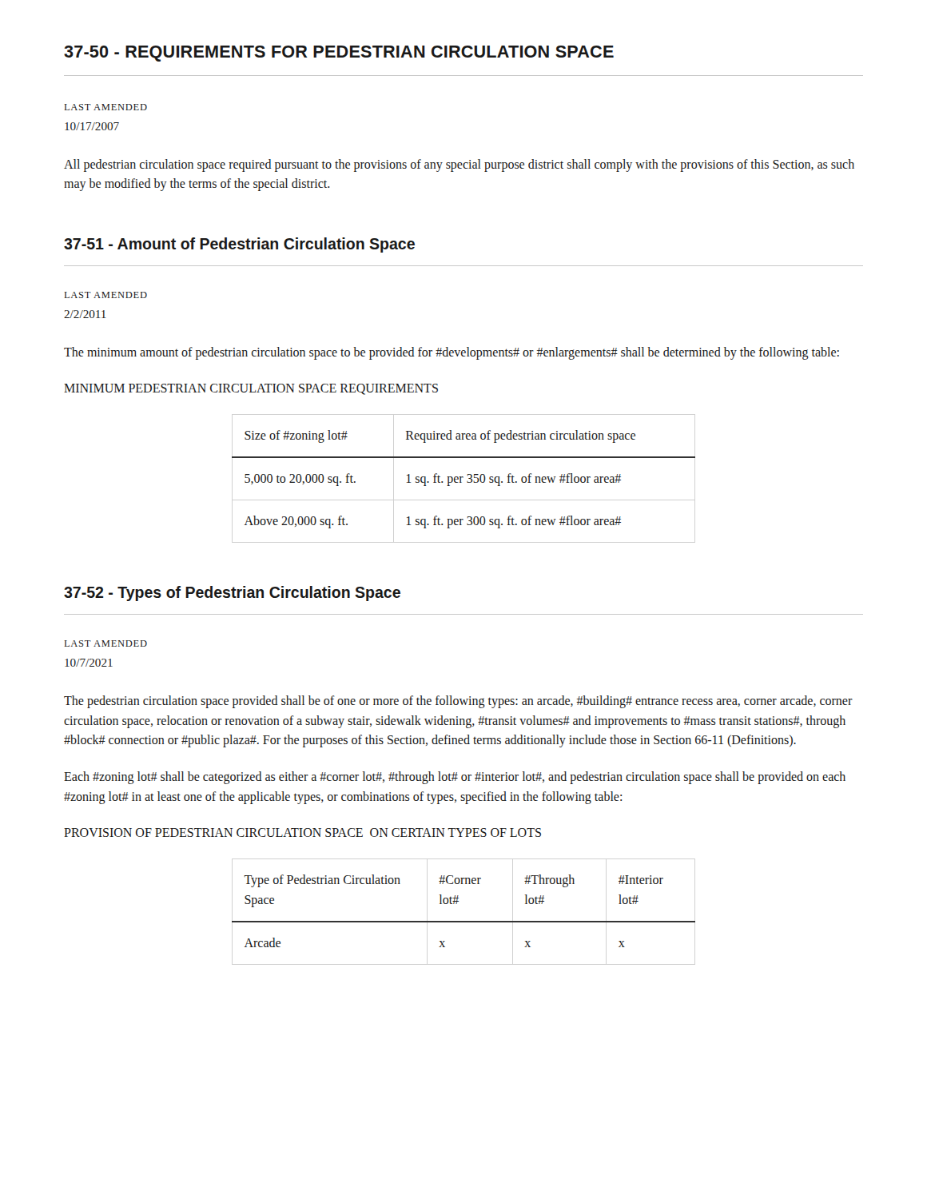37-50 - REQUIREMENTS FOR PEDESTRIAN CIRCULATION SPACE
Last Amended
10/17/2007
All pedestrian circulation space required pursuant to the provisions of any special purpose district shall comply with the provisions of this Section, as such may be modified by the terms of the special district.
37-51 - Amount of Pedestrian Circulation Space
Last Amended
2/2/2011
The minimum amount of pedestrian circulation space to be provided for #developments# or #enlargements# shall be determined by the following table:
MINIMUM PEDESTRIAN CIRCULATION SPACE REQUIREMENTS
| Size of #zoning lot# | Required area of pedestrian circulation space |
| --- | --- |
| 5,000 to 20,000 sq. ft. | 1 sq. ft. per 350 sq. ft. of new #floor area# |
| Above 20,000 sq. ft. | 1 sq. ft. per 300 sq. ft. of new #floor area# |
37-52 - Types of Pedestrian Circulation Space
Last Amended
10/7/2021
The pedestrian circulation space provided shall be of one or more of the following types: an arcade, #building# entrance recess area, corner arcade, corner circulation space, relocation or renovation of a subway stair, sidewalk widening, #transit volumes# and improvements to #mass transit stations#, through #block# connection or #public plaza#. For the purposes of this Section, defined terms additionally include those in Section 66-11 (Definitions).
Each #zoning lot# shall be categorized as either a #corner lot#, #through lot# or #interior lot#, and pedestrian circulation space shall be provided on each #zoning lot# in at least one of the applicable types, or combinations of types, specified in the following table:
PROVISION OF PEDESTRIAN CIRCULATION SPACE ON CERTAIN TYPES OF LOTS
| Type of Pedestrian Circulation Space | #Corner lot# | #Through lot# | #Interior lot# |
| --- | --- | --- | --- |
| Arcade | x | x | x |